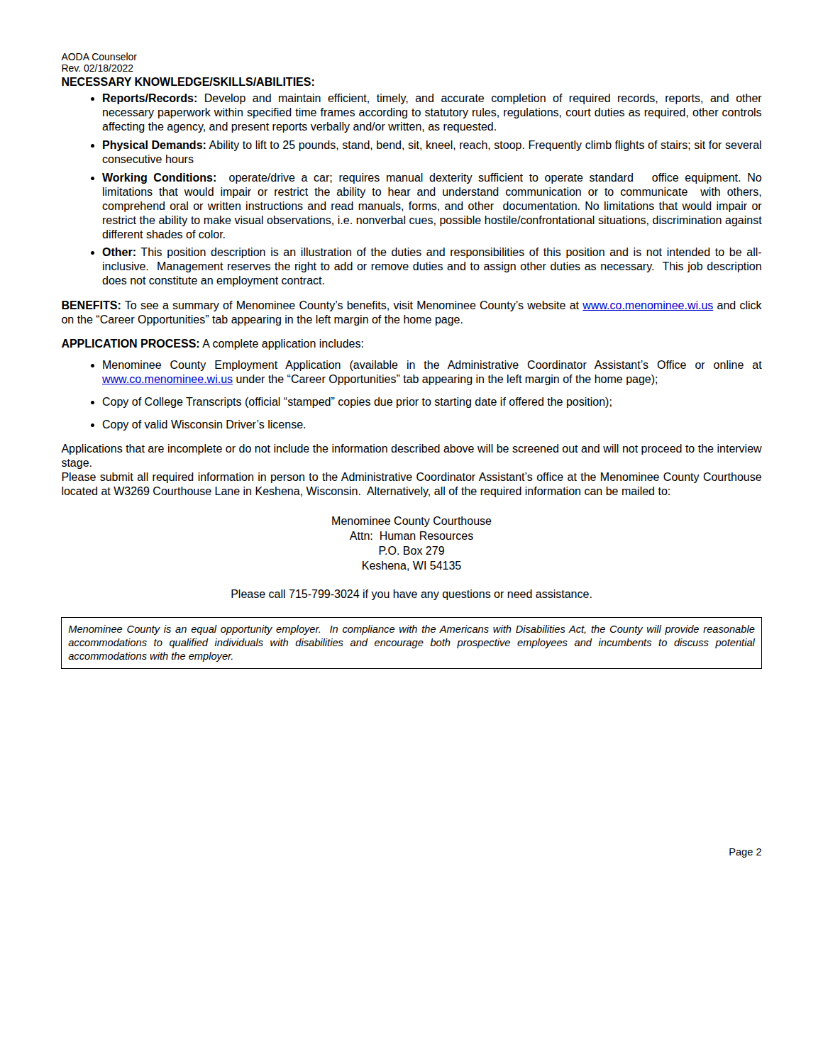AODA Counselor
Rev. 02/18/2022
Necessary Knowledge/Skills/Abilities:
Reports/Records: Develop and maintain efficient, timely, and accurate completion of required records, reports, and other necessary paperwork within specified time frames according to statutory rules, regulations, court duties as required, other controls affecting the agency, and present reports verbally and/or written, as requested.
Physical Demands: Ability to lift to 25 pounds, stand, bend, sit, kneel, reach, stoop. Frequently climb flights of stairs; sit for several consecutive hours
Working Conditions: operate/drive a car; requires manual dexterity sufficient to operate standard office equipment. No limitations that would impair or restrict the ability to hear and understand communication or to communicate with others, comprehend oral or written instructions and read manuals, forms, and other documentation. No limitations that would impair or restrict the ability to make visual observations, i.e. nonverbal cues, possible hostile/confrontational situations, discrimination against different shades of color.
Other: This position description is an illustration of the duties and responsibilities of this position and is not intended to be all-inclusive. Management reserves the right to add or remove duties and to assign other duties as necessary. This job description does not constitute an employment contract.
BENEFITS: To see a summary of Menominee County’s benefits, visit Menominee County’s website at www.co.menominee.wi.us and click on the “Career Opportunities” tab appearing in the left margin of the home page.
APPLICATION PROCESS: A complete application includes:
Menominee County Employment Application (available in the Administrative Coordinator Assistant’s Office or online at www.co.menominee.wi.us under the “Career Opportunities” tab appearing in the left margin of the home page);
Copy of College Transcripts (official “stamped” copies due prior to starting date if offered the position);
Copy of valid Wisconsin Driver’s license.
Applications that are incomplete or do not include the information described above will be screened out and will not proceed to the interview stage.
Please submit all required information in person to the Administrative Coordinator Assistant’s office at the Menominee County Courthouse located at W3269 Courthouse Lane in Keshena, Wisconsin. Alternatively, all of the required information can be mailed to:
Menominee County Courthouse
Attn: Human Resources
P.O. Box 279
Keshena, WI 54135
Please call 715-799-3024 if you have any questions or need assistance.
Menominee County is an equal opportunity employer. In compliance with the Americans with Disabilities Act, the County will provide reasonable accommodations to qualified individuals with disabilities and encourage both prospective employees and incumbents to discuss potential accommodations with the employer.
Page 2